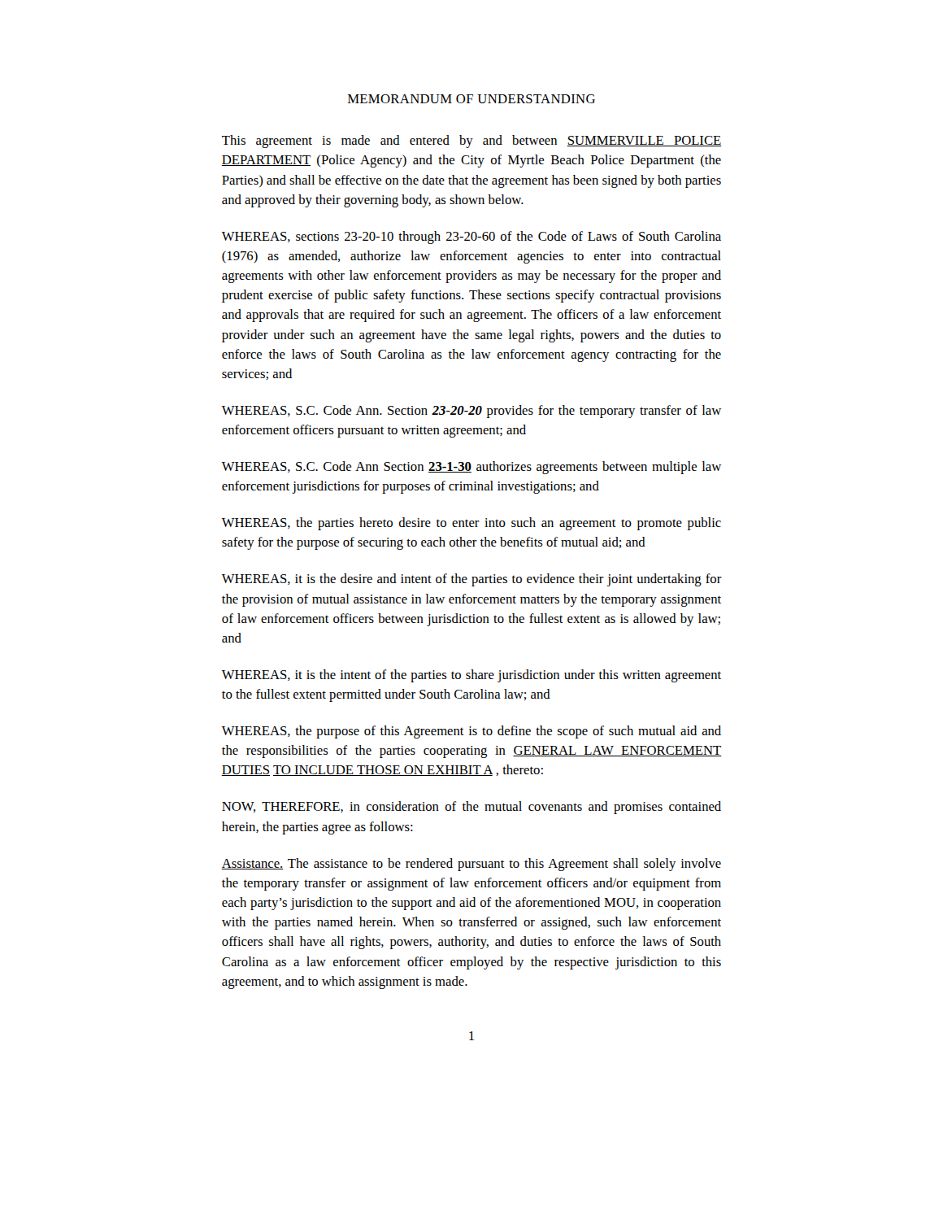MEMORANDUM OF UNDERSTANDING
This agreement is made and entered by and between SUMMERVILLE POLICE DEPARTMENT (Police Agency) and the City of Myrtle Beach Police Department (the Parties) and shall be effective on the date that the agreement has been signed by both parties and approved by their governing body, as shown below.
WHEREAS, sections 23-20-10 through 23-20-60 of the Code of Laws of South Carolina (1976) as amended, authorize law enforcement agencies to enter into contractual agreements with other law enforcement providers as may be necessary for the proper and prudent exercise of public safety functions. These sections specify contractual provisions and approvals that are required for such an agreement. The officers of a law enforcement provider under such an agreement have the same legal rights, powers and the duties to enforce the laws of South Carolina as the law enforcement agency contracting for the services; and
WHEREAS, S.C. Code Ann. Section 23-20-20 provides for the temporary transfer of law enforcement officers pursuant to written agreement; and
WHEREAS, S.C. Code Ann Section 23-1-30 authorizes agreements between multiple law enforcement jurisdictions for purposes of criminal investigations; and
WHEREAS, the parties hereto desire to enter into such an agreement to promote public safety for the purpose of securing to each other the benefits of mutual aid; and
WHEREAS, it is the desire and intent of the parties to evidence their joint undertaking for the provision of mutual assistance in law enforcement matters by the temporary assignment of law enforcement officers between jurisdiction to the fullest extent as is allowed by law; and
WHEREAS, it is the intent of the parties to share jurisdiction under this written agreement to the fullest extent permitted under South Carolina law; and
WHEREAS, the purpose of this Agreement is to define the scope of such mutual aid and the responsibilities of the parties cooperating in GENERAL LAW ENFORCEMENT DUTIES TO INCLUDE THOSE ON EXHIBIT A , thereto:
NOW, THEREFORE, in consideration of the mutual covenants and promises contained herein, the parties agree as follows:
Assistance. The assistance to be rendered pursuant to this Agreement shall solely involve the temporary transfer or assignment of law enforcement officers and/or equipment from each party’s jurisdiction to the support and aid of the aforementioned MOU, in cooperation with the parties named herein. When so transferred or assigned, such law enforcement officers shall have all rights, powers, authority, and duties to enforce the laws of South Carolina as a law enforcement officer employed by the respective jurisdiction to this agreement, and to which assignment is made.
1